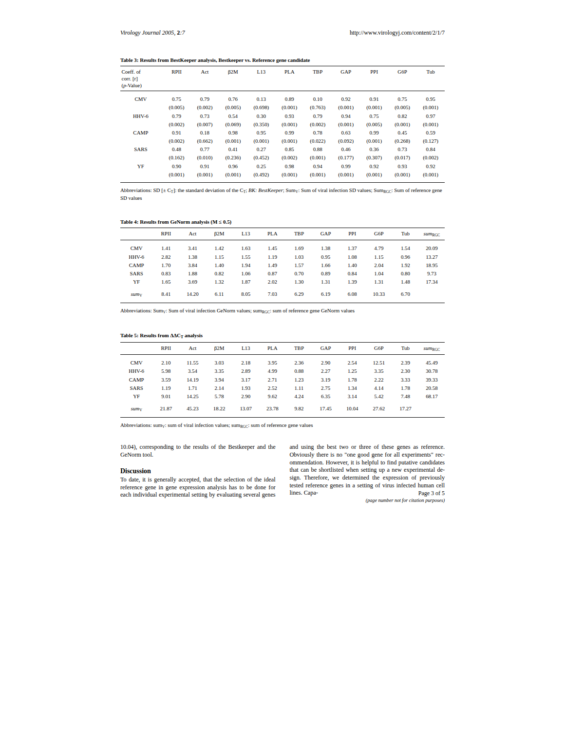Virology Journal 2005, 2:7
http://www.virologyj.com/content/2/1/7
Table 3: Results from BestKeeper analysis, Bestkeeper vs. Reference gene candidate
| Coeff. of corr. [r] ( p -Value) | RPII | Act | β2M | L13 | PLA | TBP | GAP | PPI | G6P | Tub |
| --- | --- | --- | --- | --- | --- | --- | --- | --- | --- | --- |
| CMV | 0.75 | 0.79 | 0.76 | 0.13 | 0.89 | 0.10 | 0.92 | 0.91 | 0.75 | 0.95 |
| | (0.005) | (0.002) | (0.005) | (0.698) | (0.001) | (0.763) | (0.001) | (0.001) | (0.005) | (0.001) |
| HHV-6 | 0.79 | 0.73 | 0.54 | 0.30 | 0.93 | 0.79 | 0.94 | 0.75 | 0.82 | 0.97 |
| | (0.002) | (0.007) | (0.069) | (0.350) | (0.001) | (0.002) | (0.001) | (0.005) | (0.001) | (0.001) |
| CAMP | 0.91 | 0.18 | 0.98 | 0.95 | 0.99 | 0.78 | 0.63 | 0.99 | 0.45 | 0.59 |
| | (0.002) | (0.662) | (0.001) | (0.001) | (0.001) | (0.022) | (0.092) | (0.001) | (0.268) | (0.127) |
| SARS | 0.48 | 0.77 | 0.41 | 0.27 | 0.85 | 0.88 | 0.46 | 0.36 | 0.73 | 0.84 |
| | (0.162) | (0.010) | (0.236) | (0.452) | (0.002) | (0.001) | (0.177) | (0.307) | (0.017) | (0.002) |
| YF | 0.90 | 0.91 | 0.96 | 0.25 | 0.98 | 0.94 | 0.99 | 0.92 | 0.93 | 0.92 |
| | (0.001) | (0.001) | (0.001) | (0.492) | (0.001) | (0.001) | (0.001) | (0.001) | (0.001) | (0.001) |
Abbreviations: SD [± CT]: the standard deviation of the CT; BK: BestKeeper; SumV: Sum of viral infection SD values; SumRGC: Sum of reference gene SD values
Table 4: Results from GeNorm analysis (M ≤ 0.5)
| | RPII | Act | β2M | L13 | PLA | TBP | GAP | PPI | G6P | Tub | sum RGC |
| --- | --- | --- | --- | --- | --- | --- | --- | --- | --- | --- | --- |
| CMV | 1.41 | 3.41 | 1.42 | 1.63 | 1.45 | 1.69 | 1.38 | 1.37 | 4.79 | 1.54 | 20.09 |
| HHV-6 | 2.82 | 1.38 | 1.15 | 1.55 | 1.19 | 1.03 | 0.95 | 1.08 | 1.15 | 0.96 | 13.27 |
| CAMP | 1.70 | 3.84 | 1.40 | 1.94 | 1.49 | 1.57 | 1.66 | 1.40 | 2.04 | 1.92 | 18.95 |
| SARS | 0.83 | 1.88 | 0.82 | 1.06 | 0.87 | 0.70 | 0.89 | 0.84 | 1.04 | 0.80 | 9.73 |
| YF | 1.65 | 3.69 | 1.32 | 1.87 | 2.02 | 1.30 | 1.31 | 1.39 | 1.31 | 1.48 | 17.34 |
| sum V | 8.41 | 14.20 | 6.11 | 8.05 | 7.03 | 6.29 | 6.19 | 6.08 | 10.33 | 6.70 | |
Abbreviations: SumV: Sum of viral infection GeNorm values; sumRGC: sum of reference gene GeNorm values
Table 5: Results from ΔΔCT analysis
| | RPII | Act | β2M | L13 | PLA | TBP | GAP | PPI | G6P | Tub | sum RGC |
| --- | --- | --- | --- | --- | --- | --- | --- | --- | --- | --- | --- |
| CMV | 2.10 | 11.55 | 3.03 | 2.18 | 3.95 | 2.36 | 2.90 | 2.54 | 12.51 | 2.39 | 45.49 |
| HHV-6 | 5.98 | 3.54 | 3.35 | 2.89 | 4.99 | 0.88 | 2.27 | 1.25 | 3.35 | 2.30 | 30.78 |
| CAMP | 3.59 | 14.19 | 3.94 | 3.17 | 2.71 | 1.23 | 3.19 | 1.78 | 2.22 | 3.33 | 39.33 |
| SARS | 1.19 | 1.71 | 2.14 | 1.93 | 2.52 | 1.11 | 2.75 | 1.34 | 4.14 | 1.78 | 20.58 |
| YF | 9.01 | 14.25 | 5.78 | 2.90 | 9.62 | 4.24 | 6.35 | 3.14 | 5.42 | 7.48 | 68.17 |
| sum V | 21.87 | 45.23 | 18.22 | 13.07 | 23.78 | 9.82 | 17.45 | 10.04 | 27.62 | 17.27 | |
Abbreviations: sumV: sum of viral infection values; sumRGC: sum of reference gene values
10.04), corresponding to the results of the Bestkeeper and the GeNorm tool.
Discussion
To date, it is generally accepted, that the selection of the ideal reference gene in gene expression analysis has to be done for each individual experimental setting by evaluating several genes and using the best two or three of these genes as reference. Obviously there is no "one good gene for all experiments" recommendation. However, it is helpful to find putative candidates that can be shortlisted when setting up a new experimental design. Therefore, we determined the expression of previously tested reference genes in a setting of virus infected human cell lines. Capa-
Page 3 of 5 (page number not for citation purposes)